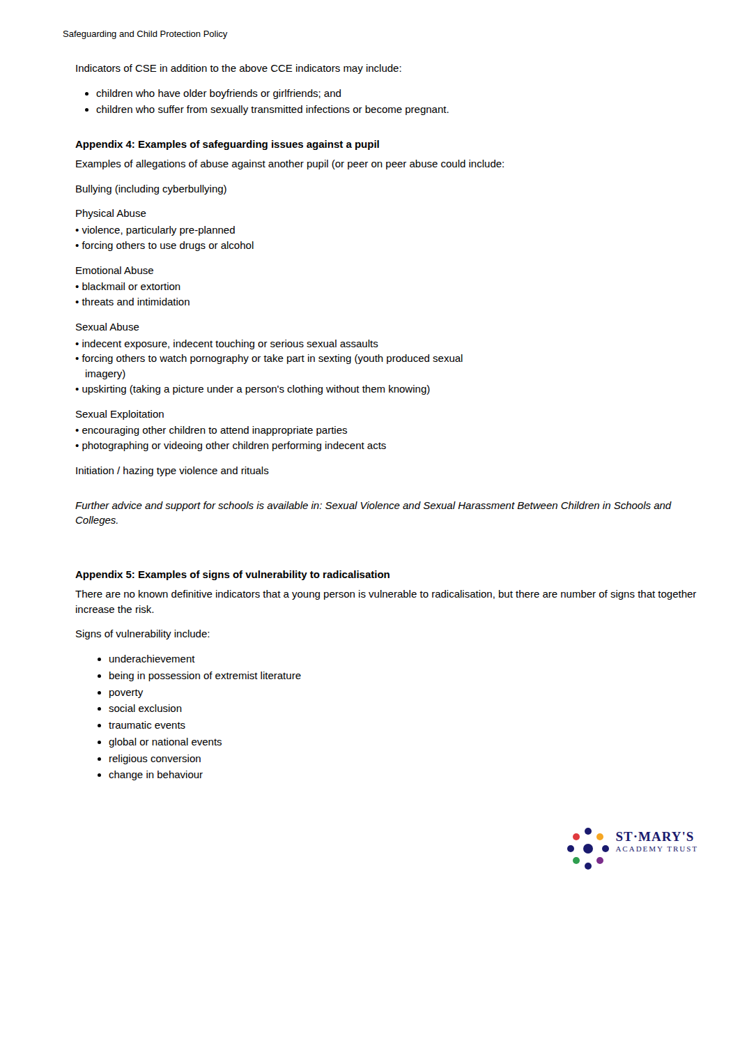Safeguarding and Child Protection Policy
Indicators of CSE in addition to the above CCE indicators may include:
children who have older boyfriends or girlfriends; and
children who suffer from sexually transmitted infections or become pregnant.
Appendix 4: Examples of safeguarding issues against a pupil
Examples of allegations of abuse against another pupil (or peer on peer abuse could include:
Bullying (including cyberbullying)
Physical Abuse
• violence, particularly pre-planned
• forcing others to use drugs or alcohol
Emotional Abuse
• blackmail or extortion
• threats and intimidation
Sexual Abuse
• indecent exposure, indecent touching or serious sexual assaults
• forcing others to watch pornography or take part in sexting (youth produced sexual
imagery)
• upskirting (taking a picture under a person's clothing without them knowing)
Sexual Exploitation
• encouraging other children to attend inappropriate parties
• photographing or videoing other children performing indecent acts
Initiation / hazing type violence and rituals
Further advice and support for schools is available in: Sexual Violence and Sexual Harassment Between Children in Schools and Colleges.
Appendix 5: Examples of signs of vulnerability to radicalisation
There are no known definitive indicators that a young person is vulnerable to radicalisation, but there are number of signs that together increase the risk.
Signs of vulnerability include:
underachievement
being in possession of extremist literature
poverty
social exclusion
traumatic events
global or national events
religious conversion
change in behaviour
ST·MARY'S
ACADEMY TRUST